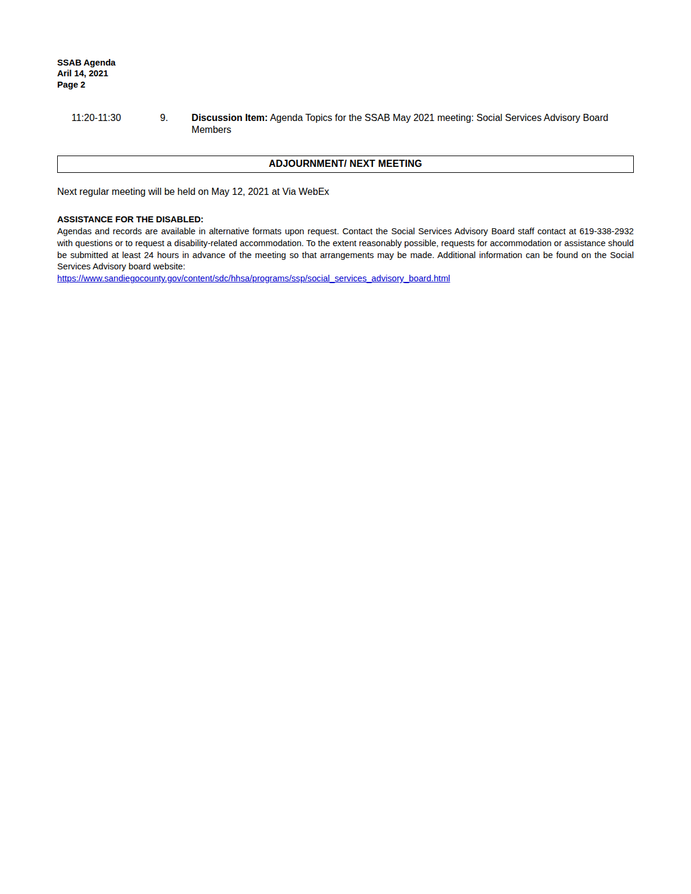SSAB Agenda
Aril 14, 2021
Page 2
11:20-11:30
9.
Discussion Item: Agenda Topics for the SSAB May 2021 meeting: Social Services Advisory Board Members
ADJOURNMENT/ NEXT MEETING
Next regular meeting will be held on May 12, 2021 at Via WebEx
ASSISTANCE FOR THE DISABLED:
Agendas and records are available in alternative formats upon request. Contact the Social Services Advisory Board staff contact at 619-338-2932 with questions or to request a disability-related accommodation. To the extent reasonably possible, requests for accommodation or assistance should be submitted at least 24 hours in advance of the meeting so that arrangements may be made. Additional information can be found on the Social Services Advisory board website:
https://www.sandiegocounty.gov/content/sdc/hhsa/programs/ssp/social_services_advisory_board.html